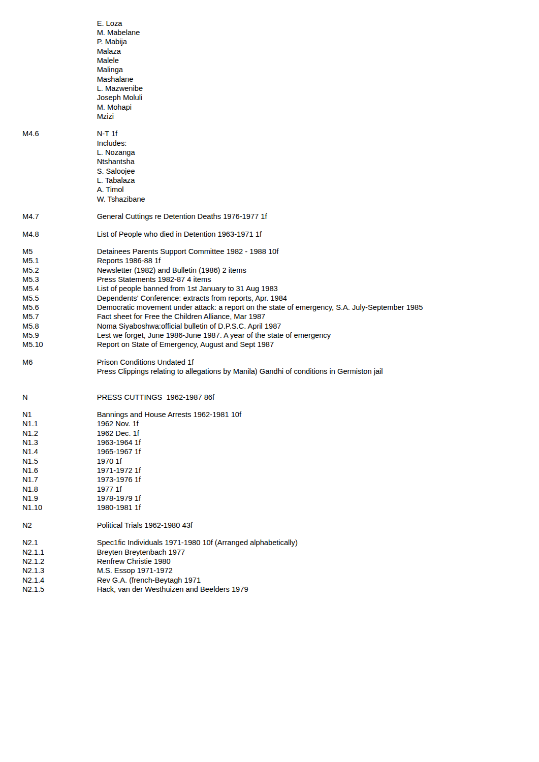| | E. Loza |
| | M. Mabelane |
| | P. Mabija |
| | Malaza |
| | Malele |
| | Malinga |
| | Mashalane |
| | L. Mazwenibe |
| | Joseph Moluli |
| | M. Mohapi |
| | Mzizi |
| M4.6 | N-T 1f |
| | Includes: |
| | L. Nozanga |
| | Ntshantsha |
| | S. Saloojee |
| | L. Tabalaza |
| | A. Timol |
| | W. Tshazibane |
| M4.7 | General Cuttings re Detention Deaths 1976-1977 1f |
| M4.8 | List of People who died in Detention 1963-1971 1f |
| M5 | Detainees Parents Support Committee 1982 - 1988 10f |
| M5.1 | Reports 1986-88 1f |
| M5.2 | Newsletter (1982) and Bulletin (1986) 2 items |
| M5.3 | Press Statements 1982-87 4 items |
| M5.4 | List of people banned from 1st January to 31 Aug 1983 |
| M5.5 | Dependents' Conference: extracts from reports, Apr. 1984 |
| M5.6 | Democratic movement under attack: a report on the state of emergency, S.A. July-September 1985 |
| M5.7 | Fact sheet for Free the Children Alliance, Mar 1987 |
| M5.8 | Noma Siyaboshwa:official bulletin of D.P.S.C. April 1987 |
| M5.9 | Lest we forget, June 1986-June 1987. A year of the state of emergency |
| M5.10 | Report on State of Emergency, August and Sept 1987 |
| M6 | Prison Conditions Undated 1f |
| | Press Clippings relating to allegations by Manila) Gandhi of conditions in Germiston jail |
| N | PRESS CUTTINGS 1962-1987 86f |
| N1 | Bannings and House Arrests 1962-1981 10f |
| N1.1 | 1962 Nov. 1f |
| N1.2 | 1962 Dec. 1f |
| N1.3 | 1963-1964 1f |
| N1.4 | 1965-1967 1f |
| N1.5 | 1970 1f |
| N1.6 | 1971-1972 1f |
| N1.7 | 1973-1976 1f |
| N1.8 | 1977 1f |
| N1.9 | 1978-1979 1f |
| N1.10 | 1980-1981 1f |
| N2 | Political Trials 1962-1980 43f |
| N2.1 | Spec1fic Individuals 1971-1980 10f (Arranged alphabetically) |
| N2.1.1 | Breyten Breytenbach 1977 |
| N2.1.2 | Renfrew Christie 1980 |
| N2.1.3 | M.S. Essop 1971-1972 |
| N2.1.4 | Rev G.A. (french-Beytagh 1971 |
| N2.1.5 | Hack, van der Westhuizen and Beelders 1979 |